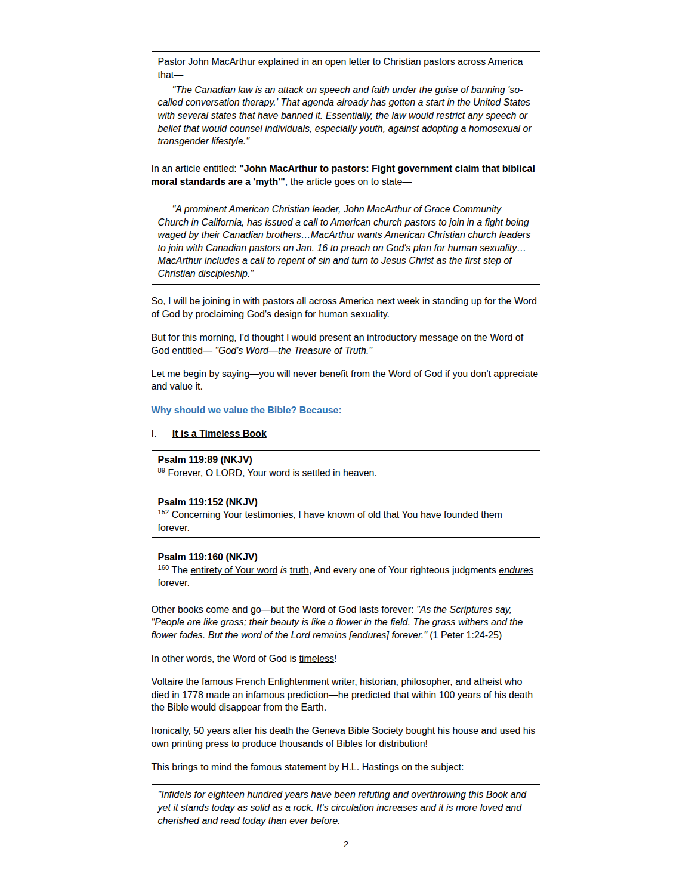Pastor John MacArthur explained in an open letter to Christian pastors across America that—
"The Canadian law is an attack on speech and faith under the guise of banning 'so-called conversation therapy.' That agenda already has gotten a start in the United States with several states that have banned it. Essentially, the law would restrict any speech or belief that would counsel individuals, especially youth, against adopting a homosexual or transgender lifestyle."
In an article entitled: "John MacArthur to pastors: Fight government claim that biblical moral standards are a 'myth'", the article goes on to state—
"A prominent American Christian leader, John MacArthur of Grace Community Church in California, has issued a call to American church pastors to join in a fight being waged by their Canadian brothers…MacArthur wants American Christian church leaders to join with Canadian pastors on Jan. 16 to preach on God's plan for human sexuality…MacArthur includes a call to repent of sin and turn to Jesus Christ as the first step of Christian discipleship."
So, I will be joining in with pastors all across America next week in standing up for the Word of God by proclaiming God's design for human sexuality.
But for this morning, I'd thought I would present an introductory message on the Word of God entitled— "God's Word—the Treasure of Truth."
Let me begin by saying—you will never benefit from the Word of God if you don't appreciate and value it.
Why should we value the Bible? Because:
I. It is a Timeless Book
Psalm 119:89 (NKJV)
89 Forever, O LORD, Your word is settled in heaven.
Psalm 119:152 (NKJV)
152 Concerning Your testimonies, I have known of old that You have founded them forever.
Psalm 119:160 (NKJV)
160 The entirety of Your word is truth, And every one of Your righteous judgments endures forever.
Other books come and go—but the Word of God lasts forever: "As the Scriptures say, "People are like grass; their beauty is like a flower in the field. The grass withers and the flower fades. But the word of the Lord remains [endures] forever." (1 Peter 1:24-25)
In other words, the Word of God is timeless!
Voltaire the famous French Enlightenment writer, historian, philosopher, and atheist who died in 1778 made an infamous prediction—he predicted that within 100 years of his death the Bible would disappear from the Earth.
Ironically, 50 years after his death the Geneva Bible Society bought his house and used his own printing press to produce thousands of Bibles for distribution!
This brings to mind the famous statement by H.L. Hastings on the subject:
"Infidels for eighteen hundred years have been refuting and overthrowing this Book and yet it stands today as solid as a rock. It's circulation increases and it is more loved and cherished and read today than ever before.
2